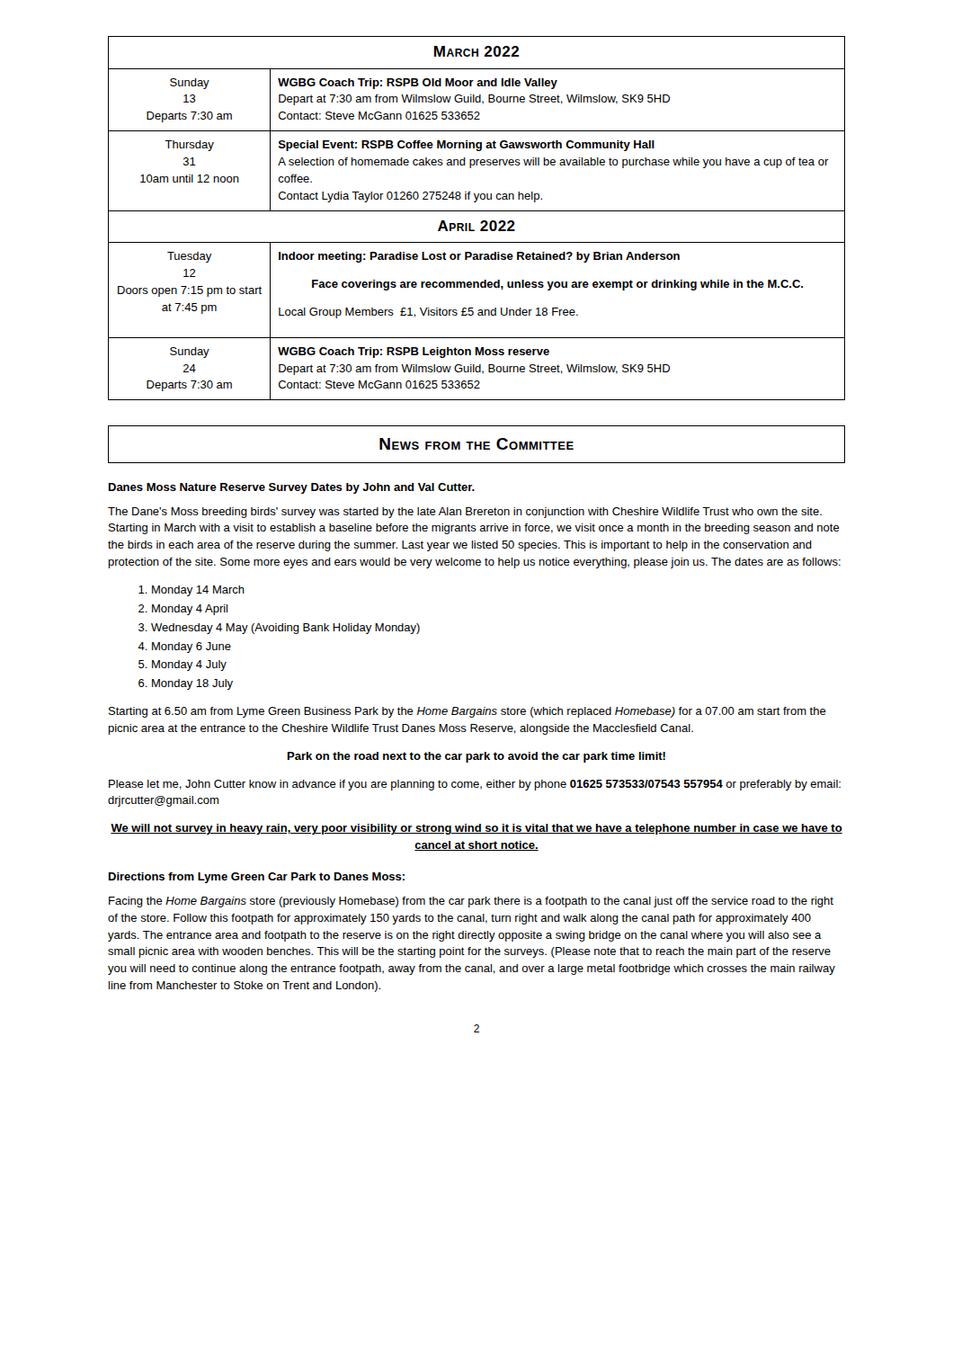| March 2022 |
| --- |
| Sunday 13 Departs 7:30 am | WGBG Coach Trip: RSPB Old Moor and Idle Valley Depart at 7:30 am from Wilmslow Guild, Bourne Street, Wilmslow, SK9 5HD Contact: Steve McGann 01625 533652 |
| Thursday 31 10am until 12 noon | Special Event: RSPB Coffee Morning at Gawsworth Community Hall A selection of homemade cakes and preserves will be available to purchase while you have a cup of tea or coffee. Contact Lydia Taylor 01260 275248 if you can help. |
| April 2022 |
| Tuesday 12 Doors open 7:15 pm to start at 7:45 pm | Indoor meeting: Paradise Lost or Paradise Retained? by Brian Anderson F ace coverings are recommended, unless you are exempt or drinking while in the M.C.C. Local Group Members £1, Visitors £5 and Under 18 Free. |
| Sunday 24 Departs 7:30 am | WGBG Coach Trip: RSPB Leighton Moss reserve Depart at 7:30 am from Wilmslow Guild, Bourne Street, Wilmslow, SK9 5HD Contact: Steve McGann 01625 533652 |
News from the Committee
Danes Moss Nature Reserve Survey Dates by John and Val Cutter.
The Dane's Moss breeding birds' survey was started by the late Alan Brereton in conjunction with Cheshire Wildlife Trust who own the site. Starting in March with a visit to establish a baseline before the migrants arrive in force, we visit once a month in the breeding season and note the birds in each area of the reserve during the summer. Last year we listed 50 species. This is important to help in the conservation and protection of the site. Some more eyes and ears would be very welcome to help us notice everything, please join us. The dates are as follows:
Monday 14 March
Monday 4 April
Wednesday 4 May (Avoiding Bank Holiday Monday)
Monday 6 June
Monday 4 July
Monday 18 July
Starting at 6.50 am from Lyme Green Business Park by the Home Bargains store (which replaced Homebase) for a 07.00 am start from the picnic area at the entrance to the Cheshire Wildlife Trust Danes Moss Reserve, alongside the Macclesfield Canal.
Park on the road next to the car park to avoid the car park time limit!
Please let me, John Cutter know in advance if you are planning to come, either by phone 01625 573533/07543 557954 or preferably by email: drjrcutter@gmail.com
We will not survey in heavy rain, very poor visibility or strong wind so it is vital that we have a telephone number in case we have to cancel at short notice.
Directions from Lyme Green Car Park to Danes Moss:
Facing the Home Bargains store (previously Homebase) from the car park there is a footpath to the canal just off the service road to the right of the store. Follow this footpath for approximately 150 yards to the canal, turn right and walk along the canal path for approximately 400 yards. The entrance area and footpath to the reserve is on the right directly opposite a swing bridge on the canal where you will also see a small picnic area with wooden benches. This will be the starting point for the surveys. (Please note that to reach the main part of the reserve you will need to continue along the entrance footpath, away from the canal, and over a large metal footbridge which crosses the main railway line from Manchester to Stoke on Trent and London).
2